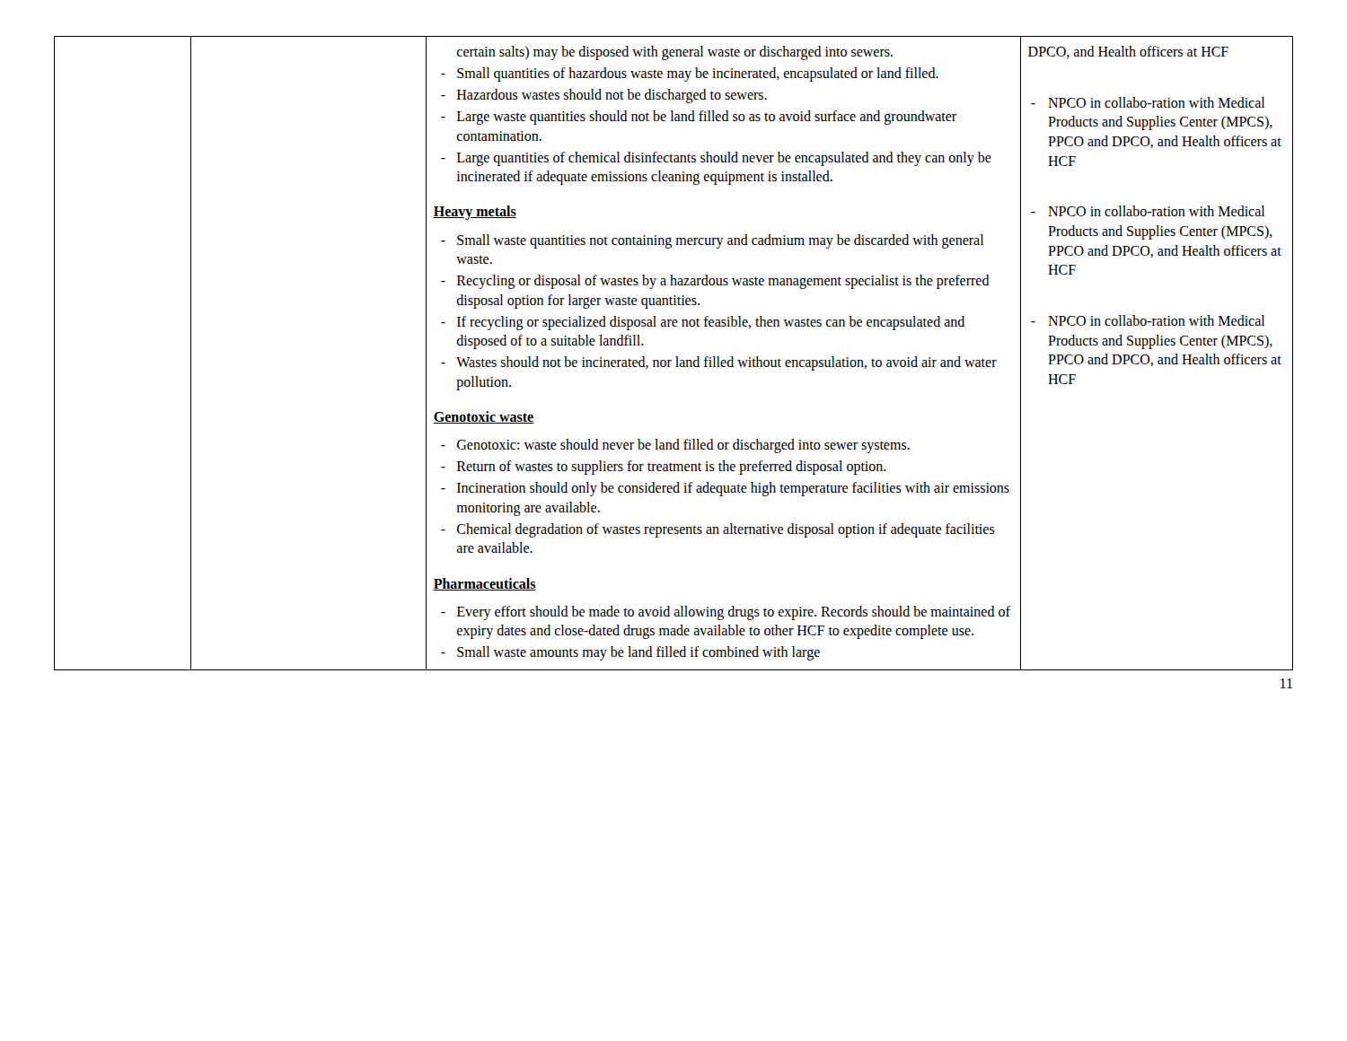| | | certain salts) may be disposed with general waste or discharged into sewers. Small quantities of hazardous waste may be incinerated, encapsulated or land filled. Hazardous wastes should not be discharged to sewers. Large waste quantities should not be land filled so as to avoid surface and groundwater contamination. Large quantities of chemical disinfectants should never be encapsulated and they can only be incinerated if adequate emissions cleaning equipment is installed. Heavy metals Small waste quantities not containing mercury and cadmium may be discarded with general waste. Recycling or disposal of wastes by a hazardous waste management specialist is the preferred disposal option for larger waste quantities. If recycling or specialized disposal are not feasible, then wastes can be encapsulated and disposed of to a suitable landfill. Wastes should not be incinerated, nor land filled without encapsulation, to avoid air and water pollution. Genotoxic waste Genotoxic: waste should never be land filled or discharged into sewer systems. Return of wastes to suppliers for treatment is the preferred disposal option. Incineration should only be considered if adequate high temperature facilities with air emissions monitoring are available. Chemical degradation of wastes represents an alternative disposal option if adequate facilities are available. Pharmaceuticals Every effort should be made to avoid allowing drugs to expire. Records should be maintained of expiry dates and close-dated drugs made available to other HCF to expedite complete use. Small waste amounts may be land filled if combined with large | DPCO, and Health officers at HCF NPCO in collabo-ration with Medical Products and Supplies Center (MPCS), PPCO and DPCO, and Health officers at HCF NPCO in collabo-ration with Medical Products and Supplies Center (MPCS), PPCO and DPCO, and Health officers at HCF NPCO in collabo-ration with Medical Products and Supplies Center (MPCS), PPCO and DPCO, and Health officers at HCF |
11